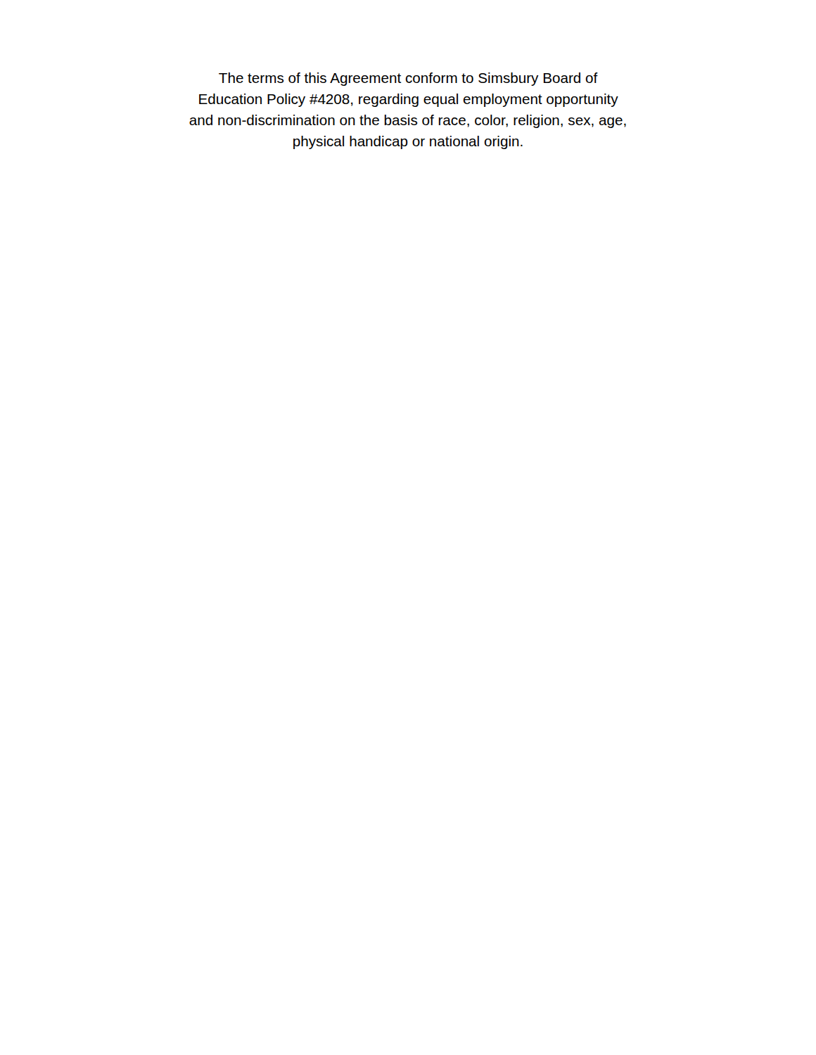The terms of this Agreement conform to Simsbury Board of Education Policy #4208, regarding equal employment opportunity and non-discrimination on the basis of race, color, religion, sex, age, physical handicap or national origin.